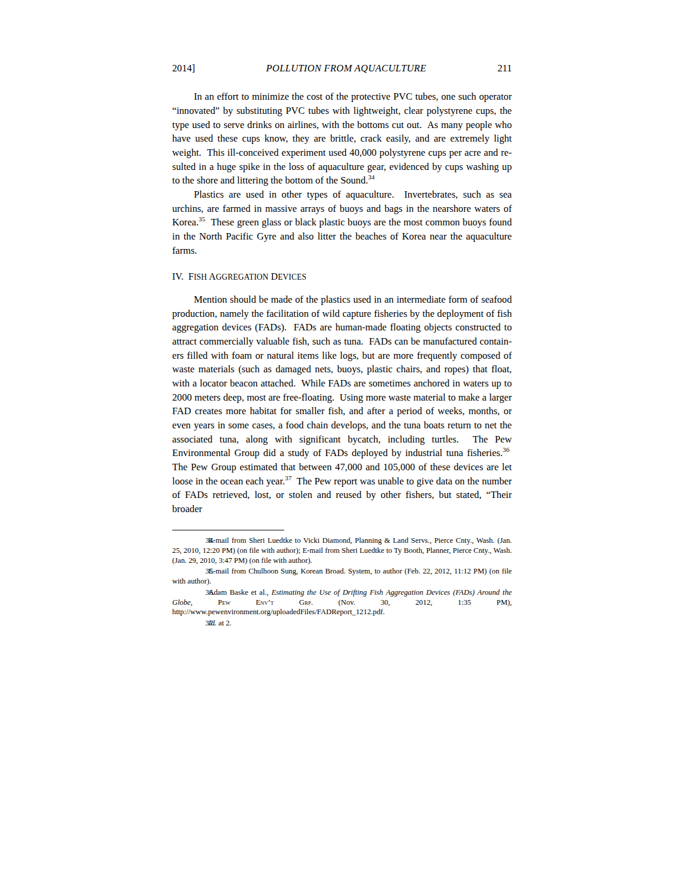2014] POLLUTION FROM AQUACULTURE 211
In an effort to minimize the cost of the protective PVC tubes, one such operator “innovated” by substituting PVC tubes with lightweight, clear polystyrene cups, the type used to serve drinks on airlines, with the bottoms cut out. As many people who have used these cups know, they are brittle, crack easily, and are extremely light weight. This ill-conceived experiment used 40,000 polystyrene cups per acre and resulted in a huge spike in the loss of aquaculture gear, evidenced by cups washing up to the shore and littering the bottom of the Sound.34
Plastics are used in other types of aquaculture. Invertebrates, such as sea urchins, are farmed in massive arrays of buoys and bags in the nearshore waters of Korea.35 These green glass or black plastic buoys are the most common buoys found in the North Pacific Gyre and also litter the beaches of Korea near the aquaculture farms.
IV. FISH AGGREGATION DEVICES
Mention should be made of the plastics used in an intermediate form of seafood production, namely the facilitation of wild capture fisheries by the deployment of fish aggregation devices (FADs). FADs are human-made floating objects constructed to attract commercially valuable fish, such as tuna. FADs can be manufactured containers filled with foam or natural items like logs, but are more frequently composed of waste materials (such as damaged nets, buoys, plastic chairs, and ropes) that float, with a locator beacon attached. While FADs are sometimes anchored in waters up to 2000 meters deep, most are free-floating. Using more waste material to make a larger FAD creates more habitat for smaller fish, and after a period of weeks, months, or even years in some cases, a food chain develops, and the tuna boats return to net the associated tuna, along with significant bycatch, including turtles. The Pew Environmental Group did a study of FADs deployed by industrial tuna fisheries.36 The Pew Group estimated that between 47,000 and 105,000 of these devices are let loose in the ocean each year.37 The Pew report was unable to give data on the number of FADs retrieved, lost, or stolen and reused by other fishers, but stated, “Their broader
34. E-mail from Sheri Luedtke to Vicki Diamond, Planning & Land Servs., Pierce Cnty., Wash. (Jan. 25, 2010, 12:20 PM) (on file with author); E-mail from Sheri Luedtke to Ty Booth, Planner, Pierce Cnty., Wash. (Jan. 29, 2010, 3:47 PM) (on file with author).
35. E-mail from Chulhoon Sung, Korean Broad. System, to author (Feb. 22, 2012, 11:12 PM) (on file with author).
36. Adam Baske et al., Estimating the Use of Drifting Fish Aggregation Devices (FADs) Around the Globe, Pew Env’t Grp. (Nov. 30, 2012, 1:35 PM), http://www.pewenvironment.org/uploadedFiles/FADReport_1212.pdf.
37. Id. at 2.